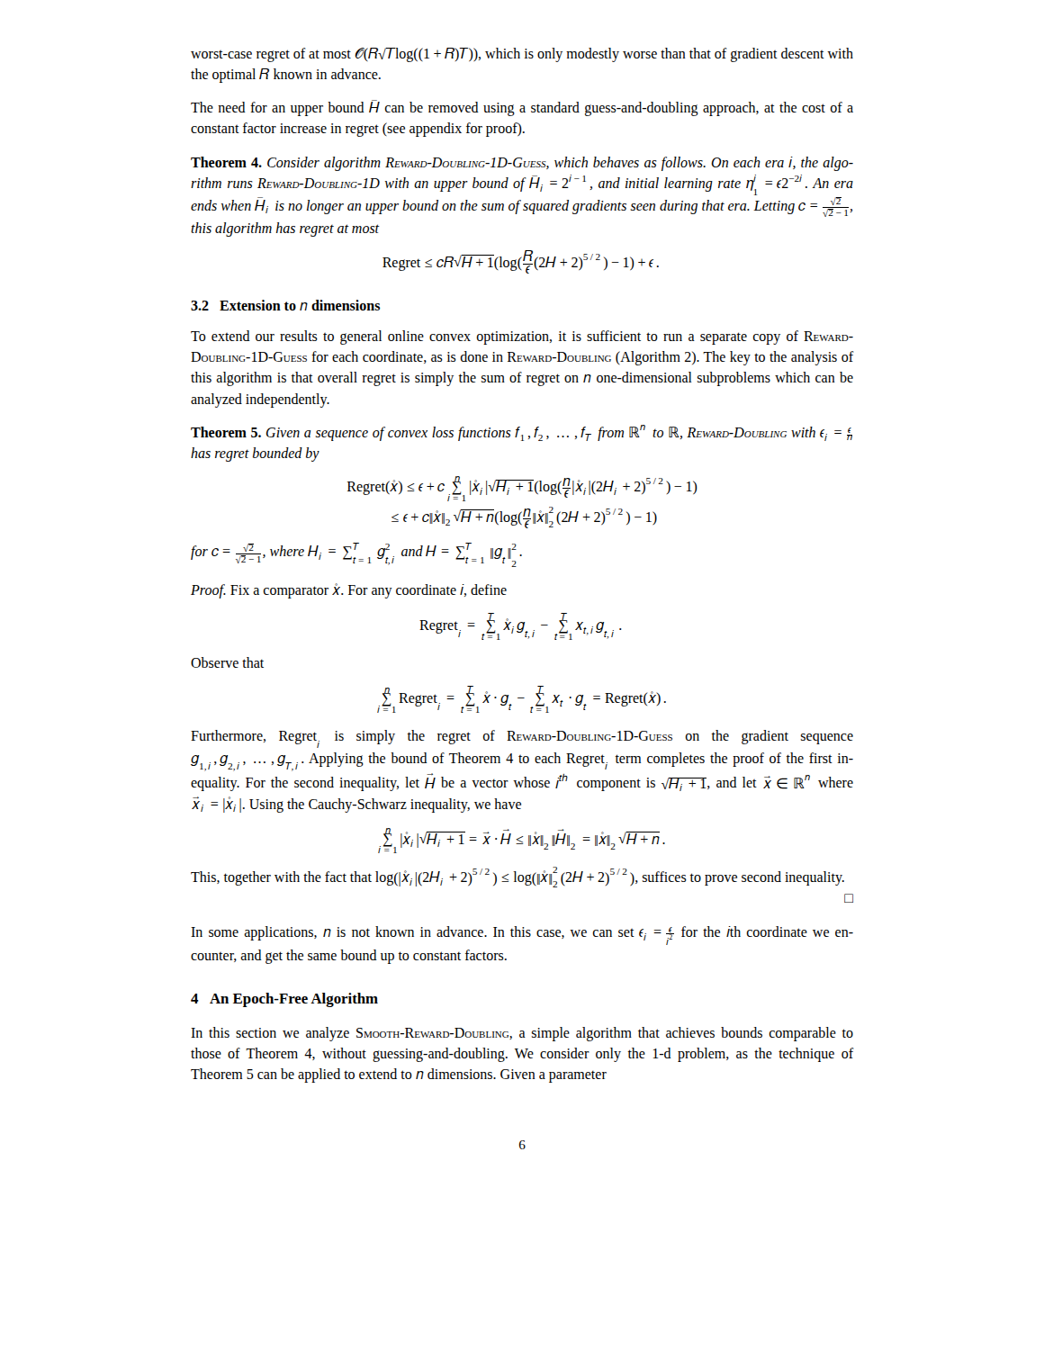worst-case regret of at most 𝒪(RTlog((1+R)T)), which is only modestly worse than that of gradient descent with the optimal R known in advance.
The need for an upper bound H¯ can be removed using a standard guess-and-doubling approach, at the cost of a constant factor increase in regret (see appendix for proof).
Theorem 4. Consider algorithm Reward-Doubling-1D-Guess, which behaves as follows. On each era i, the algorithm runs Reward-Doubling-1D with an upper bound of H¯i=2i−1, and initial learning rate η1i=ϵ2−2i. An era ends when H¯i is no longer an upper bound on the sum of squared gradients seen during that era. Letting c=22−1, this algorithm has regret at most
Regret≤cRH+1 ( log(Rϵ(2H+2)5/2) −1 ) +ϵ.
3.2 Extension to n dimensions
To extend our results to general online convex optimization, it is sufficient to run a separate copy of Reward-Doubling-1D-Guess for each coordinate, as is done in Reward-Doubling (Algorithm 2). The key to the analysis of this algorithm is that overall regret is simply the sum of regret on n one-dimensional subproblems which can be analyzed independently.
Theorem 5. Given a sequence of convex loss functions f1,f2,…,fT from ℝn to ℝ, Reward-Doubling with ϵi=ϵn has regret bounded by
Regret(x˚)≤ϵ+c ∑i=1n |x˚i| Hi+1 ( log(nϵ|x˚i|(2Hi+2)5/2) −1 ) ≤ϵ+c ‖x˚‖2 H+n ( log(nϵ‖x˚‖22(2H+2)5/2) −1 )
for c=22−1, where Hi=∑t=1Tgt,i2 and H=∑t=1T‖gt‖22.
Proof. Fix a comparator x˚. For any coordinate i, define
Regreti= ∑t=1T x˚igt,i − ∑t=1T xt,igt,i.
Observe that
∑i=1n Regreti= ∑t=1T x˚·gt − ∑t=1T xt·gt =Regret(x˚).
Furthermore, Regreti is simply the regret of Reward-Doubling-1D-Guess on the gradient sequence g1,i,g2,i,…,gT,i. Applying the bound of Theorem 4 to each Regreti term completes the proof of the first inequality. For the second inequality, let H→ be a vector whose ith component is Hi+1, and let x→∈ℝn where x→i=|x˚i|. Using the Cauchy-Schwarz inequality, we have
∑i=1n |x˚i| Hi+1 = x→·H→ ≤ ‖x˚‖2 ‖H→‖2 = ‖x˚‖2 H+n.
This, together with the fact that log(|x˚i|(2Hi+2)5/2)≤log(‖x˚‖22(2H+2)5/2), suffices to prove second inequality. □
In some applications, n is not known in advance. In this case, we can set ϵi=ϵi2 for the ith coordinate we encounter, and get the same bound up to constant factors.
4 An Epoch-Free Algorithm
In this section we analyze Smooth-Reward-Doubling, a simple algorithm that achieves bounds comparable to those of Theorem 4, without guessing-and-doubling. We consider only the 1-d problem, as the technique of Theorem 5 can be applied to extend to n dimensions. Given a parameter
6